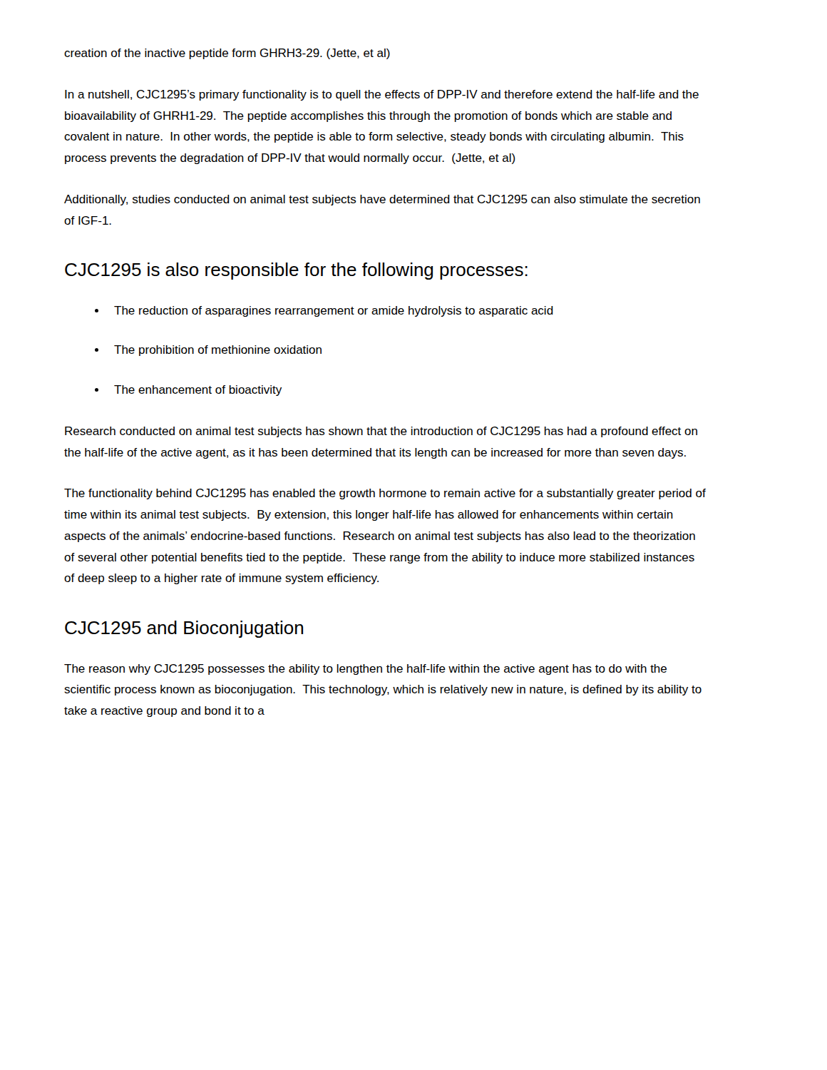creation of the inactive peptide form GHRH3-29. (Jette, et al)
In a nutshell, CJC1295’s primary functionality is to quell the effects of DPP-IV and therefore extend the half-life and the bioavailability of GHRH1-29. The peptide accomplishes this through the promotion of bonds which are stable and covalent in nature. In other words, the peptide is able to form selective, steady bonds with circulating albumin. This process prevents the degradation of DPP-IV that would normally occur. (Jette, et al)
Additionally, studies conducted on animal test subjects have determined that CJC1295 can also stimulate the secretion of IGF-1.
CJC1295 is also responsible for the following processes:
The reduction of asparagines rearrangement or amide hydrolysis to asparatic acid
The prohibition of methionine oxidation
The enhancement of bioactivity
Research conducted on animal test subjects has shown that the introduction of CJC1295 has had a profound effect on the half-life of the active agent, as it has been determined that its length can be increased for more than seven days.
The functionality behind CJC1295 has enabled the growth hormone to remain active for a substantially greater period of time within its animal test subjects. By extension, this longer half-life has allowed for enhancements within certain aspects of the animals’ endocrine-based functions. Research on animal test subjects has also lead to the theorization of several other potential benefits tied to the peptide. These range from the ability to induce more stabilized instances of deep sleep to a higher rate of immune system efficiency.
CJC1295 and Bioconjugation
The reason why CJC1295 possesses the ability to lengthen the half-life within the active agent has to do with the scientific process known as bioconjugation. This technology, which is relatively new in nature, is defined by its ability to take a reactive group and bond it to a